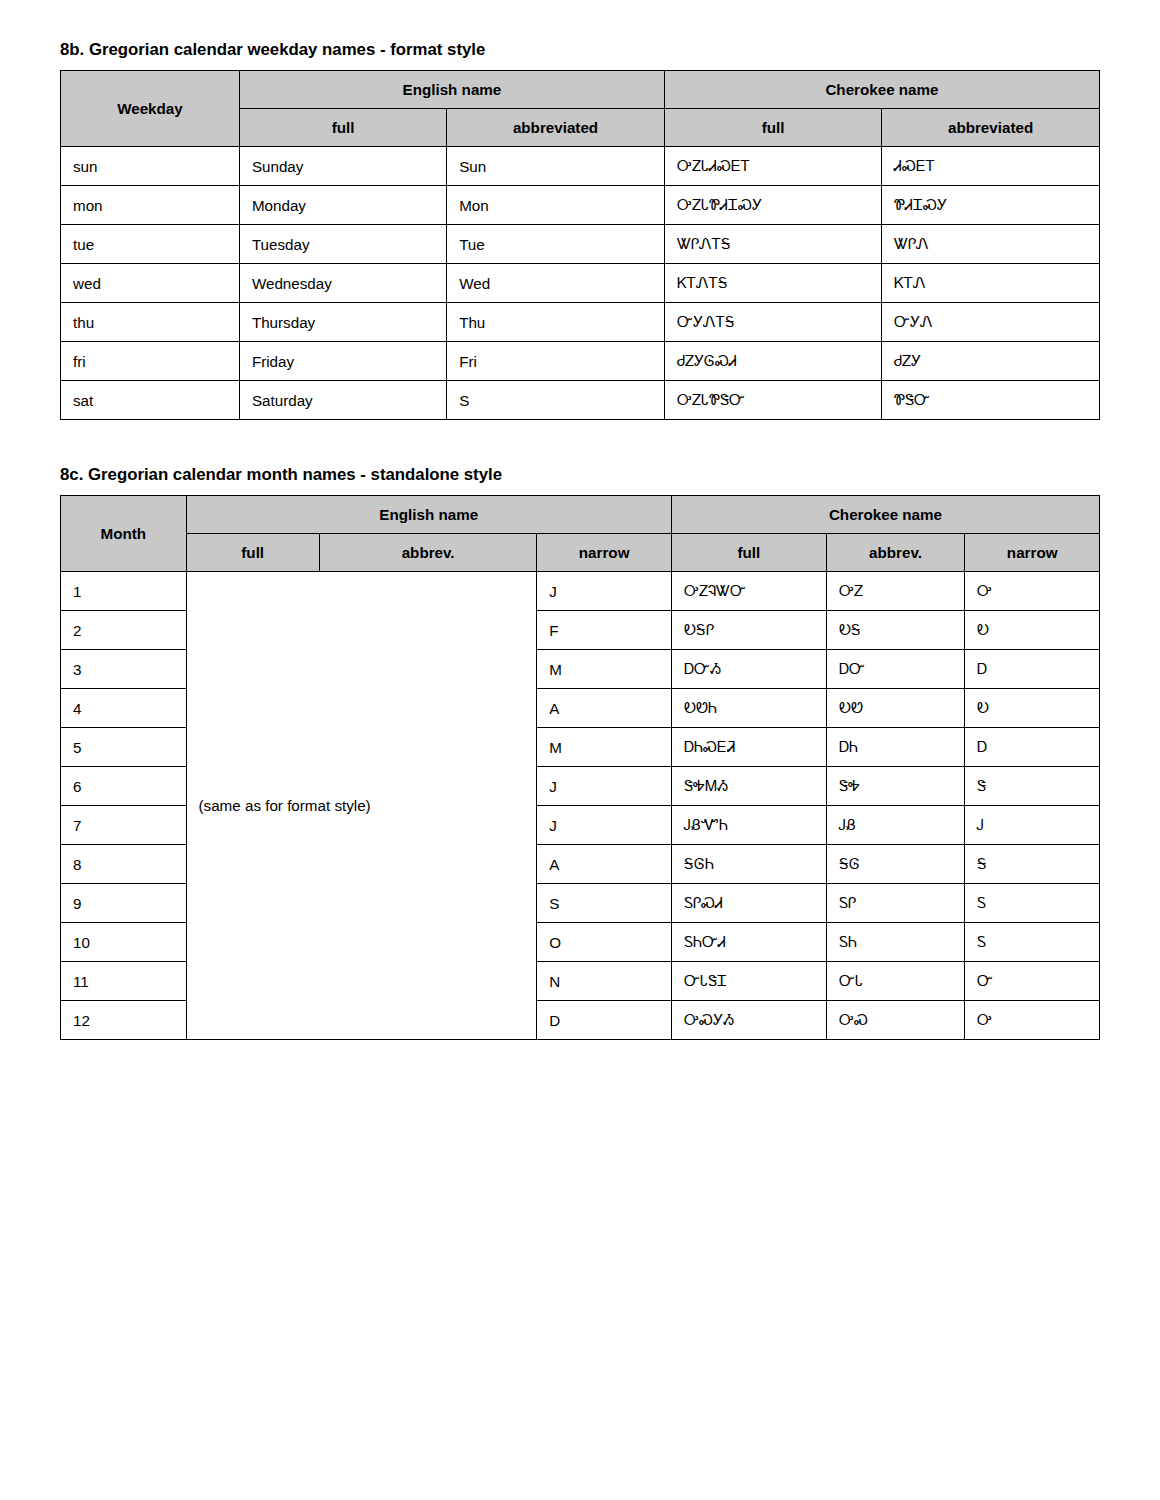8b. Gregorian calendar weekday names - format style
| Weekday | English name | Cherokee name |
| --- | --- | --- |
| full | abbreviated | full | abbreviated |
| sun | Sunday | Sun | ᎤᏃᏓᏗᏍᎬᎢ | ᏗᏍᎬᎢ |
| mon | Monday | Mon | ᎤᏃᏓᏈᏗᏆᏍᎩ | ᏈᏗᏆᏍᎩ |
| tue | Tuesday | Tue | ᏔᎵᏁᎢᎦ | ᏔᎵᏁ |
| wed | Wednesday | Wed | ᏦᎢᏁᎢᎦ | ᏦᎢᏁ |
| thu | Thursday | Thu | ᏅᎩᏁᎢᎦ | ᏅᎩᏁ |
| fri | Friday | Fri | ᏧᏃᎩᎶᏍᏗ | ᏧᏃᎩ |
| sat | Saturday | S | ᎤᏃᏓᏈᏕᏅ | ᏈᏕᏅ |
8c. Gregorian calendar month names - standalone style
| Month | English name | Cherokee name |
| --- | --- | --- |
| full | abbrev. | narrow | full | abbrev. | narrow |
| 1 | (same as for format style) | J | ᎤᏃᎸᏔᏅ | ᎤᏃ | Ꭴ |
| 2 | F | ᎧᎦᎵ | ᎧᎦ | Ꭷ |
| 3 | M | ᎠᏅᏱ | ᎠᏅ | Ꭰ |
| 4 | A | ᎧᏬᏂ | ᎧᏬ | Ꭷ |
| 5 | M | ᎠᏂᏍᎬᏘ | ᎠᏂ | Ꭰ |
| 6 | J | ᏕᎭᎷᏱ | ᏕᎭ | Ꮥ |
| 7 | J | ᎫᏰᏉᏂ | ᎫᏰ | Ꭻ |
| 8 | A | ᎦᎶᏂ | ᎦᎶ | Ꭶ |
| 9 | S | ᏚᎵᏍᏗ | ᏚᎵ | Ꮪ |
| 10 | O | ᏚᏂᏅᏗ | ᏚᏂ | Ꮪ |
| 11 | N | ᏅᏓᏕᏆ | ᏅᏓ | Ꮕ |
| 12 | D | ᎤᏍᎩᏱ | ᎤᏍ | Ꭴ |